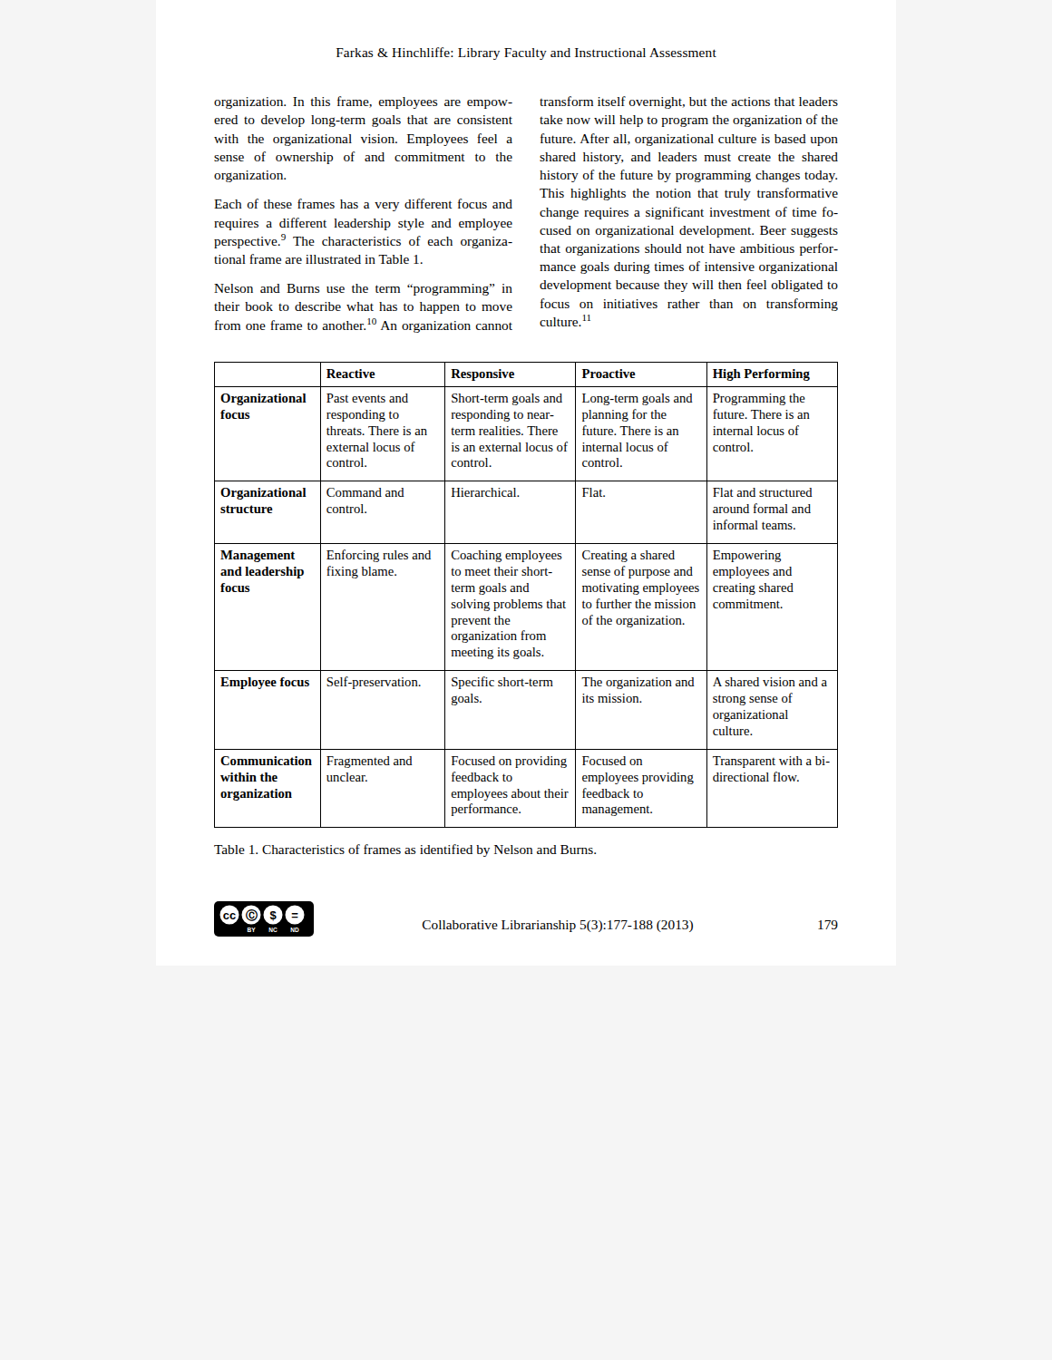Farkas & Hinchliffe: Library Faculty and Instructional Assessment
organization. In this frame, employees are empowered to develop long-term goals that are consistent with the organizational vision. Employees feel a sense of ownership of and commitment to the organization.
Each of these frames has a very different focus and requires a different leadership style and employee perspective.9 The characteristics of each organizational frame are illustrated in Table 1.
Nelson and Burns use the term “programming” in their book to describe what has to happen to move from one frame to another.10 An organization cannot transform itself overnight, but the actions that leaders take now will help to program the organization of the future. After all, organizational culture is based upon shared history, and leaders must create the shared history of the future by programming changes today. This highlights the notion that truly transformative change requires a significant investment of time focused on organizational development. Beer suggests that organizations should not have ambitious performance goals during times of intensive organizational development because they will then feel obligated to focus on initiatives rather than on transforming culture.11
| | Reactive | Responsive | Proactive | High Performing |
| --- | --- | --- | --- | --- |
| Organizational focus | Past events and responding to threats. There is an external locus of control. | Short-term goals and responding to near-term realities. There is an external locus of control. | Long-term goals and planning for the future. There is an internal locus of control. | Programming the future. There is an internal locus of control. |
| Organizational structure | Command and control. | Hierarchical. | Flat. | Flat and structured around formal and informal teams. |
| Management and leadership focus | Enforcing rules and fixing blame. | Coaching employees to meet their short-term goals and solving problems that prevent the organization from meeting its goals. | Creating a shared sense of purpose and motivating employees to further the mission of the organization. | Empowering employees and creating shared commitment. |
| Employee focus | Self-preservation. | Specific short-term goals. | The organization and its mission. | A shared vision and a strong sense of organizational culture. |
| Communication within the organization | Fragmented and unclear. | Focused on providing feedback to employees about their performance. | Focused on employees providing feedback to management. | Transparent with a bi-directional flow. |
Table 1. Characteristics of frames as identified by Nelson and Burns.
cc Ⓒ $ = BY NC ND
Collaborative Librarianship 5(3):177-188 (2013)
179